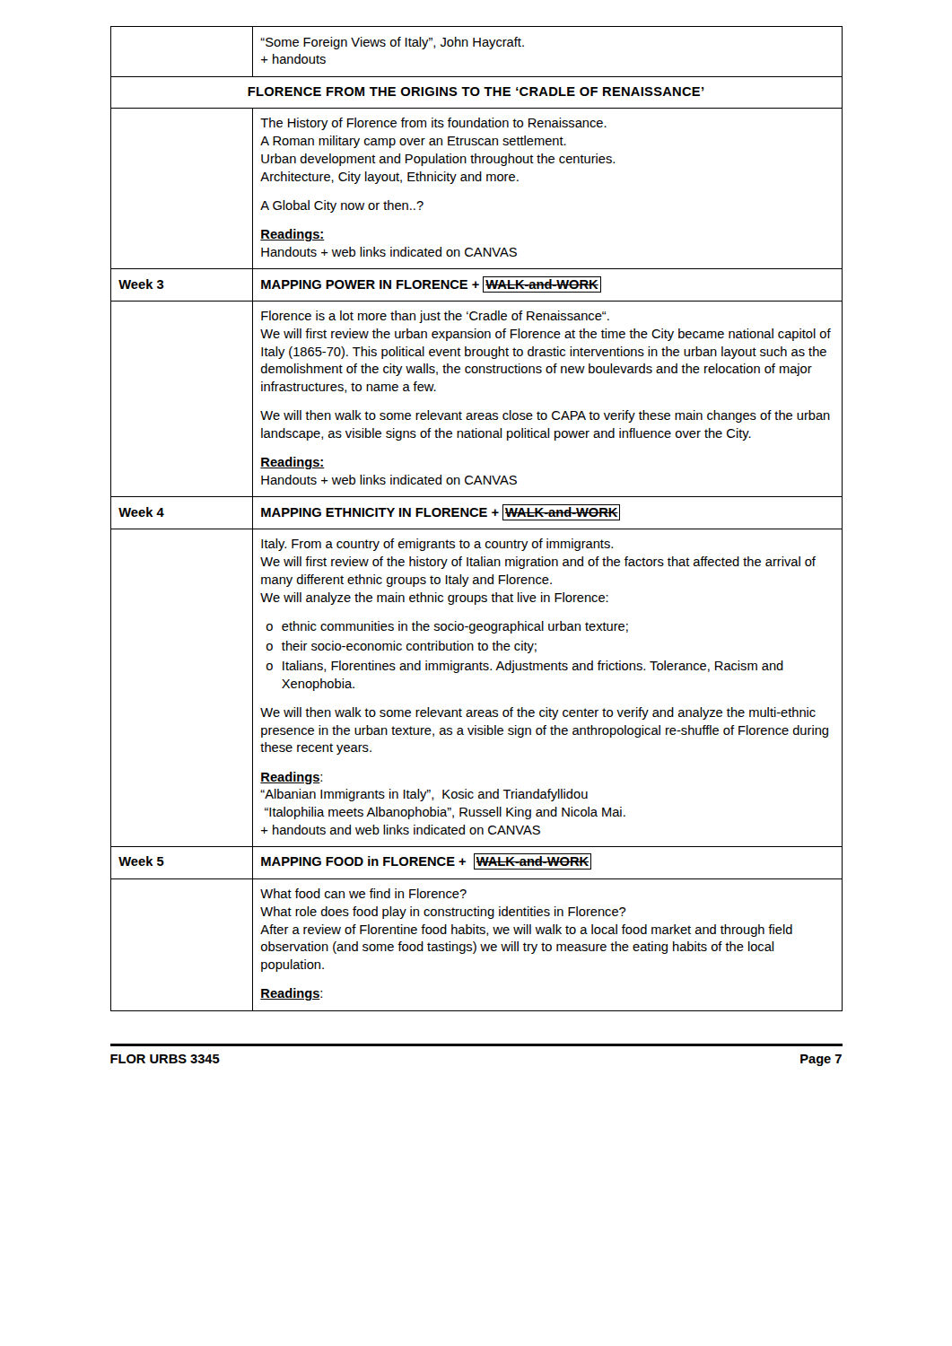| | “Some Foreign Views of Italy”, John Haycraft. + handouts |
| FLORENCE FROM THE ORIGINS TO THE ‘CRADLE OF RENAISSANCE’ |
| | The History of Florence from its foundation to Renaissance. A Roman military camp over an Etruscan settlement. Urban development and Population throughout the centuries. Architecture, City layout, Ethnicity and more. A Global City now or then..? Readings: Handouts + web links indicated on CANVAS |
| Week 3 | MAPPING POWER IN FLORENCE + WALK-and-WORK |
| | Florence is a lot more than just the ‘Cradle of Renaissance“. We will first review the urban expansion of Florence at the time the City became national capitol of Italy (1865-70). This political event brought to drastic interventions in the urban layout such as the demolishment of the city walls, the constructions of new boulevards and the relocation of major infrastructures, to name a few. We will then walk to some relevant areas close to CAPA to verify these main changes of the urban landscape, as visible signs of the national political power and influence over the City. Readings: Handouts + web links indicated on CANVAS |
| Week 4 | MAPPING ETHNICITY IN FLORENCE + WALK-and-WORK |
| | Italy. From a country of emigrants to a country of immigrants. We will first review of the history of Italian migration and of the factors that affected the arrival of many different ethnic groups to Italy and Florence. We will analyze the main ethnic groups that live in Florence: ethnic communities in the socio-geographical urban texture; their socio-economic contribution to the city; Italians, Florentines and immigrants. Adjustments and frictions. Tolerance, Racism and Xenophobia. We will then walk to some relevant areas of the city center to verify and analyze the multi-ethnic presence in the urban texture, as a visible sign of the anthropological re-shuffle of Florence during these recent years. Readings : “Albanian Immigrants in Italy”, Kosic and Triandafyllidou “Italophilia meets Albanophobia”, Russell King and Nicola Mai. + handouts and web links indicated on CANVAS |
| Week 5 | MAPPING FOOD in FLORENCE + WALK-and-WORK |
| | What food can we find in Florence? What role does food play in constructing identities in Florence? After a review of Florentine food habits, we will walk to a local food market and through field observation (and some food tastings) we will try to measure the eating habits of the local population. Readings : |
FLOR URBS 3345 Page 7